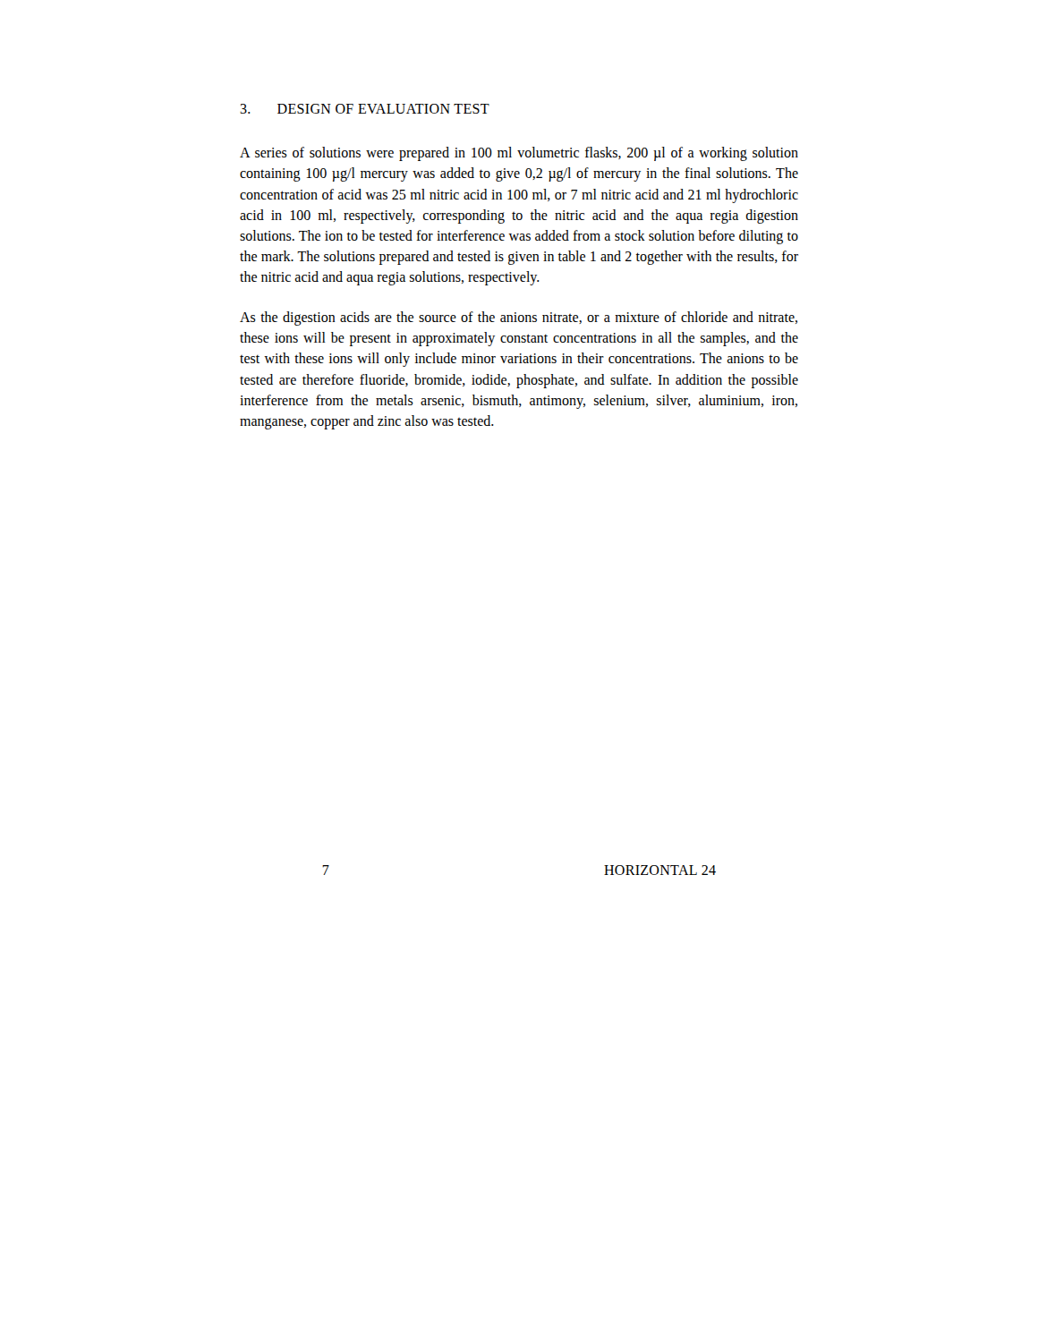3. DESIGN OF EVALUATION TEST
A series of solutions were prepared in 100 ml volumetric flasks, 200 µl of a working solution containing 100 µg/l mercury was added to give 0,2 µg/l of mercury in the final solutions. The concentration of acid was 25 ml nitric acid in 100 ml, or 7 ml nitric acid and 21 ml hydrochloric acid in 100 ml, respectively, corresponding to the nitric acid and the aqua regia digestion solutions. The ion to be tested for interference was added from a stock solution before diluting to the mark. The solutions prepared and tested is given in table 1 and 2 together with the results, for the nitric acid and aqua regia solutions, respectively.
As the digestion acids are the source of the anions nitrate, or a mixture of chloride and nitrate, these ions will be present in approximately constant concentrations in all the samples, and the test with these ions will only include minor variations in their concentrations. The anions to be tested are therefore fluoride, bromide, iodide, phosphate, and sulfate. In addition the possible interference from the metals arsenic, bismuth, antimony, selenium, silver, aluminium, iron, manganese, copper and zinc also was tested.
7 HORIZONTAL 24